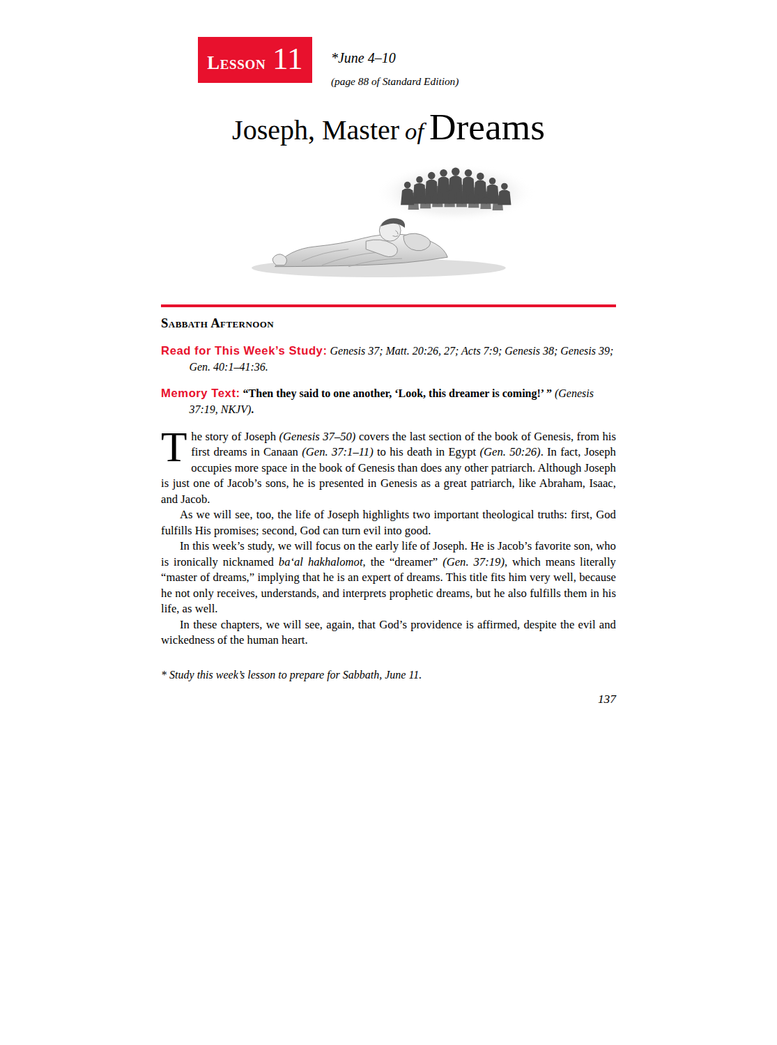Lesson 11
*June 4–10
(page 88 of Standard Edition)
Joseph, Master of Dreams
Sabbath Afternoon
Read for This Week’s Study: Genesis 37; Matt. 20:26, 27; Acts 7:9; Genesis 38; Genesis 39; Gen. 40:1–41:36.
Memory Text: “Then they said to one another, ‘Look, this dreamer is coming!’ ” (Genesis 37:19, NKJV).
The story of Joseph (Genesis 37–50) covers the last section of the book of Genesis, from his first dreams in Canaan (Gen. 37:1–11) to his death in Egypt (Gen. 50:26). In fact, Joseph occupies more space in the book of Genesis than does any other patriarch. Although Joseph is just one of Jacob’s sons, he is presented in Genesis as a great patriarch, like Abraham, Isaac, and Jacob.
As we will see, too, the life of Joseph highlights two important theological truths: first, God fulfills His promises; second, God can turn evil into good.
In this week’s study, we will focus on the early life of Joseph. He is Jacob’s favorite son, who is ironically nicknamed ba‘al hakhalomot, the “dreamer” (Gen. 37:19), which means literally “master of dreams,” implying that he is an expert of dreams. This title fits him very well, because he not only receives, understands, and interprets prophetic dreams, but he also fulfills them in his life, as well.
In these chapters, we will see, again, that God’s providence is affirmed, despite the evil and wickedness of the human heart.
* Study this week’s lesson to prepare for Sabbath, June 11.
137